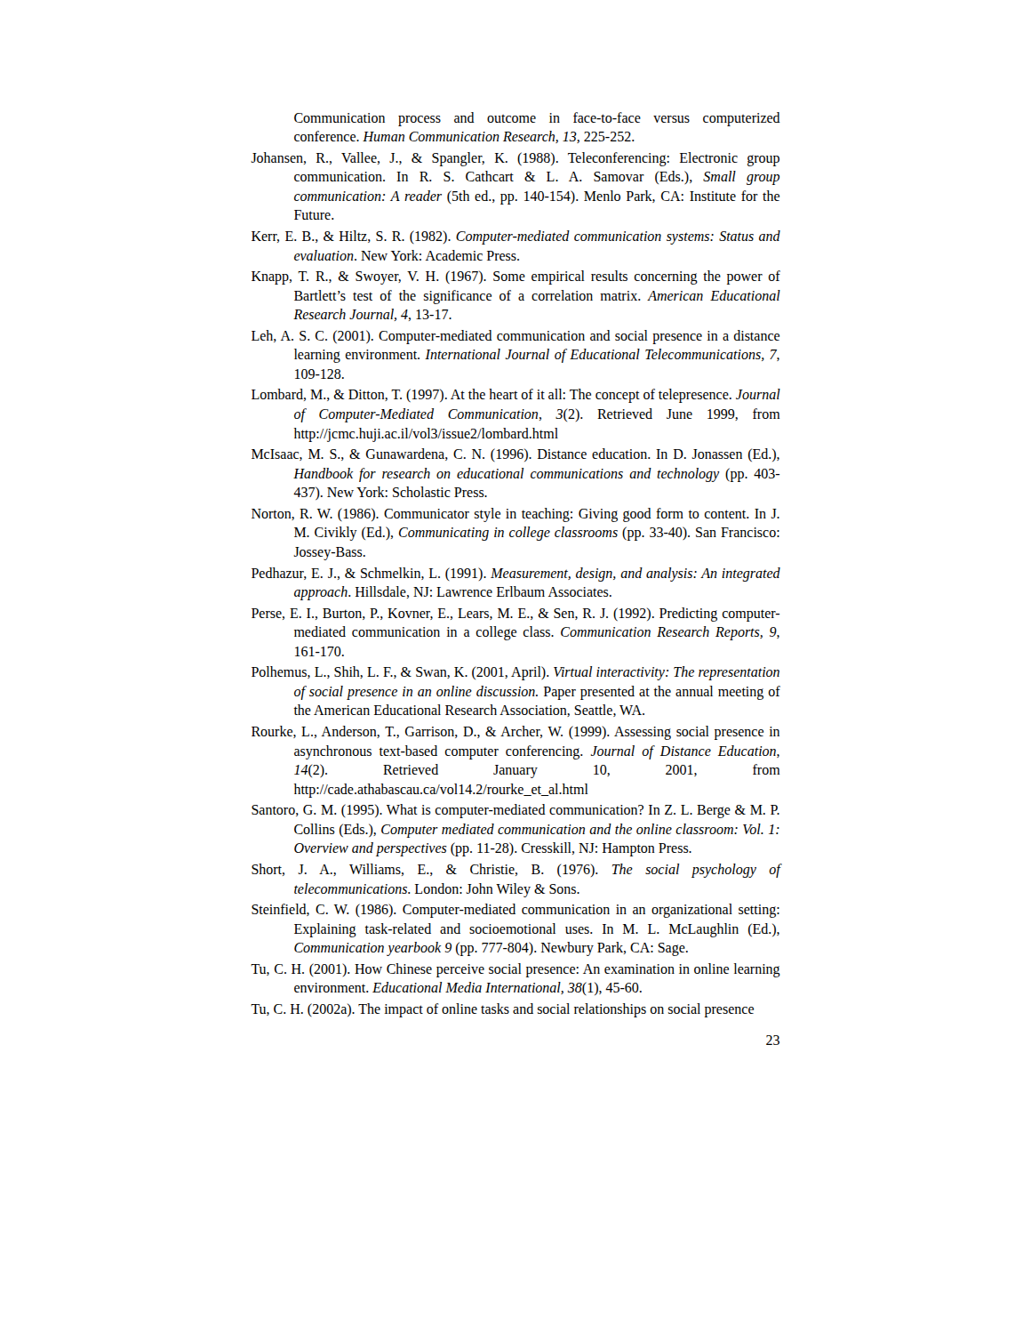Communication process and outcome in face-to-face versus computerized conference. Human Communication Research, 13, 225-252.
Johansen, R., Vallee, J., & Spangler, K. (1988). Teleconferencing: Electronic group communication. In R. S. Cathcart & L. A. Samovar (Eds.), Small group communication: A reader (5th ed., pp. 140-154). Menlo Park, CA: Institute for the Future.
Kerr, E. B., & Hiltz, S. R. (1982). Computer-mediated communication systems: Status and evaluation. New York: Academic Press.
Knapp, T. R., & Swoyer, V. H. (1967). Some empirical results concerning the power of Bartlett’s test of the significance of a correlation matrix. American Educational Research Journal, 4, 13-17.
Leh, A. S. C. (2001). Computer-mediated communication and social presence in a distance learning environment. International Journal of Educational Telecommunications, 7, 109-128.
Lombard, M., & Ditton, T. (1997). At the heart of it all: The concept of telepresence. Journal of Computer-Mediated Communication, 3(2). Retrieved June 1999, from http://jcmc.huji.ac.il/vol3/issue2/lombard.html
McIsaac, M. S., & Gunawardena, C. N. (1996). Distance education. In D. Jonassen (Ed.), Handbook for research on educational communications and technology (pp. 403-437). New York: Scholastic Press.
Norton, R. W. (1986). Communicator style in teaching: Giving good form to content. In J. M. Civikly (Ed.), Communicating in college classrooms (pp. 33-40). San Francisco: Jossey-Bass.
Pedhazur, E. J., & Schmelkin, L. (1991). Measurement, design, and analysis: An integrated approach. Hillsdale, NJ: Lawrence Erlbaum Associates.
Perse, E. I., Burton, P., Kovner, E., Lears, M. E., & Sen, R. J. (1992). Predicting computer-mediated communication in a college class. Communication Research Reports, 9, 161-170.
Polhemus, L., Shih, L. F., & Swan, K. (2001, April). Virtual interactivity: The representation of social presence in an online discussion. Paper presented at the annual meeting of the American Educational Research Association, Seattle, WA.
Rourke, L., Anderson, T., Garrison, D., & Archer, W. (1999). Assessing social presence in asynchronous text-based computer conferencing. Journal of Distance Education, 14(2). Retrieved January 10, 2001, from http://cade.athabascau.ca/vol14.2/rourke_et_al.html
Santoro, G. M. (1995). What is computer-mediated communication? In Z. L. Berge & M. P. Collins (Eds.), Computer mediated communication and the online classroom: Vol. 1: Overview and perspectives (pp. 11-28). Cresskill, NJ: Hampton Press.
Short, J. A., Williams, E., & Christie, B. (1976). The social psychology of telecommunications. London: John Wiley & Sons.
Steinfield, C. W. (1986). Computer-mediated communication in an organizational setting: Explaining task-related and socioemotional uses. In M. L. McLaughlin (Ed.), Communication yearbook 9 (pp. 777-804). Newbury Park, CA: Sage.
Tu, C. H. (2001). How Chinese perceive social presence: An examination in online learning environment. Educational Media International, 38(1), 45-60.
Tu, C. H. (2002a). The impact of online tasks and social relationships on social presence
23